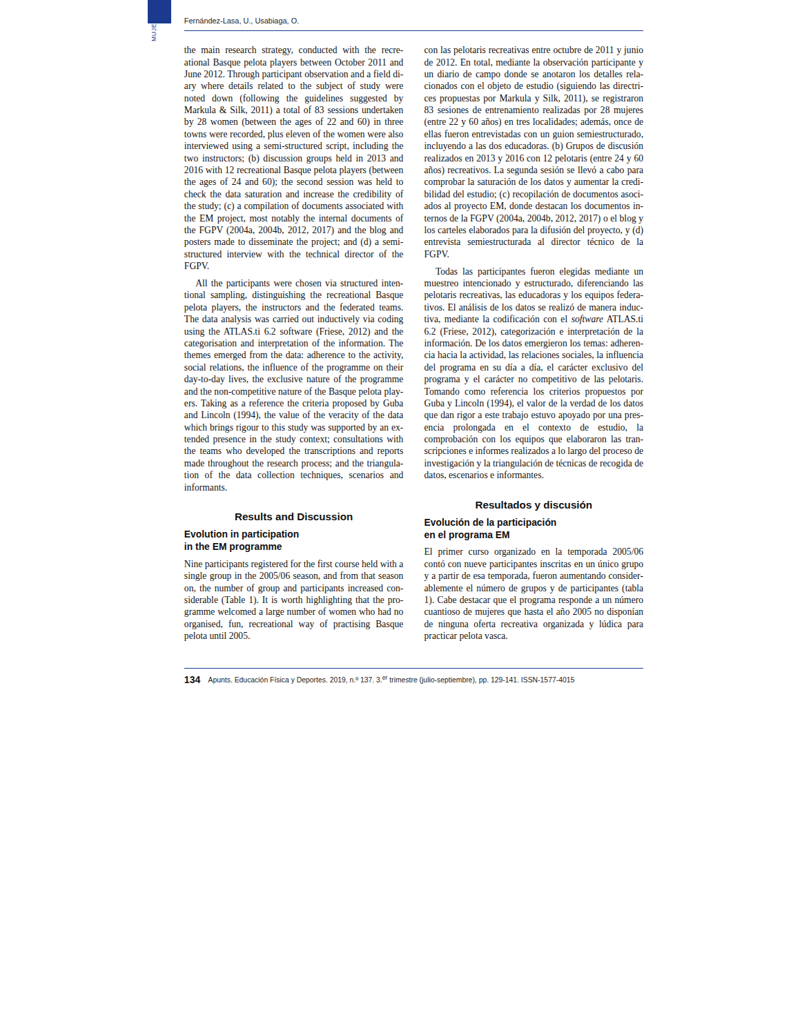Mujer y deporte | Women and sports
Fernández-Lasa, U., Usabiaga, O.
the main research strategy, conducted with the recreational Basque pelota players between October 2011 and June 2012. Through participant observation and a field diary where details related to the subject of study were noted down (following the guidelines suggested by Markula & Silk, 2011) a total of 83 sessions undertaken by 28 women (between the ages of 22 and 60) in three towns were recorded, plus eleven of the women were also interviewed using a semi-structured script, including the two instructors; (b) discussion groups held in 2013 and 2016 with 12 recreational Basque pelota players (between the ages of 24 and 60); the second session was held to check the data saturation and increase the credibility of the study; (c) a compilation of documents associated with the EM project, most notably the internal documents of the FGPV (2004a, 2004b, 2012, 2017) and the blog and posters made to disseminate the project; and (d) a semi-structured interview with the technical director of the FGPV.
All the participants were chosen via structured intentional sampling, distinguishing the recreational Basque pelota players, the instructors and the federated teams. The data analysis was carried out inductively via coding using the ATLAS.ti 6.2 software (Friese, 2012) and the categorisation and interpretation of the information. The themes emerged from the data: adherence to the activity, social relations, the influence of the programme on their day-to-day lives, the exclusive nature of the programme and the non-competitive nature of the Basque pelota players. Taking as a reference the criteria proposed by Guba and Lincoln (1994), the value of the veracity of the data which brings rigour to this study was supported by an extended presence in the study context; consultations with the teams who developed the transcriptions and reports made throughout the research process; and the triangulation of the data collection techniques, scenarios and informants.
Results and Discussion
Evolution in participation
in the EM programme
Nine participants registered for the first course held with a single group in the 2005/06 season, and from that season on, the number of group and participants increased considerable (Table 1). It is worth highlighting that the programme welcomed a large number of women who had no organised, fun, recreational way of practising Basque pelota until 2005.
con las pelotaris recreativas entre octubre de 2011 y junio de 2012. En total, mediante la observación participante y un diario de campo donde se anotaron los detalles relacionados con el objeto de estudio (siguiendo las directrices propuestas por Markula y Silk, 2011), se registraron 83 sesiones de entrenamiento realizadas por 28 mujeres (entre 22 y 60 años) en tres localidades; además, once de ellas fueron entrevistadas con un guion semiestructurado, incluyendo a las dos educadoras. (b) Grupos de discusión realizados en 2013 y 2016 con 12 pelotaris (entre 24 y 60 años) recreativos. La segunda sesión se llevó a cabo para comprobar la saturación de los datos y aumentar la credibilidad del estudio; (c) recopilación de documentos asociados al proyecto EM, donde destacan los documentos internos de la FGPV (2004a, 2004b, 2012, 2017) o el blog y los carteles elaborados para la difusión del proyecto, y (d) entrevista semiestructurada al director técnico de la FGPV.
Todas las participantes fueron elegidas mediante un muestreo intencionado y estructurado, diferenciando las pelotaris recreativas, las educadoras y los equipos federativos. El análisis de los datos se realizó de manera inductiva, mediante la codificación con el software ATLAS.ti 6.2 (Friese, 2012), categorización e interpretación de la información. De los datos emergieron los temas: adherencia hacia la actividad, las relaciones sociales, la influencia del programa en su día a día, el carácter exclusivo del programa y el carácter no competitivo de las pelotaris. Tomando como referencia los criterios propuestos por Guba y Lincoln (1994), el valor de la verdad de los datos que dan rigor a este trabajo estuvo apoyado por una presencia prolongada en el contexto de estudio, la comprobación con los equipos que elaboraron las transcripciones e informes realizados a lo largo del proceso de investigación y la triangulación de técnicas de recogida de datos, escenarios e informantes.
Resultados y discusión
Evolución de la participación
en el programa EM
El primer curso organizado en la temporada 2005/06 contó con nueve participantes inscritas en un único grupo y a partir de esa temporada, fueron aumentando considerablemente el número de grupos y de participantes (tabla 1). Cabe destacar que el programa responde a un número cuantioso de mujeres que hasta el año 2005 no disponían de ninguna oferta recreativa organizada y lúdica para practicar pelota vasca.
134 Apunts. Educación Física y Deportes. 2019, n.º 137. 3.er trimestre (julio-septiembre), pp. 129-141. ISSN-1577-4015